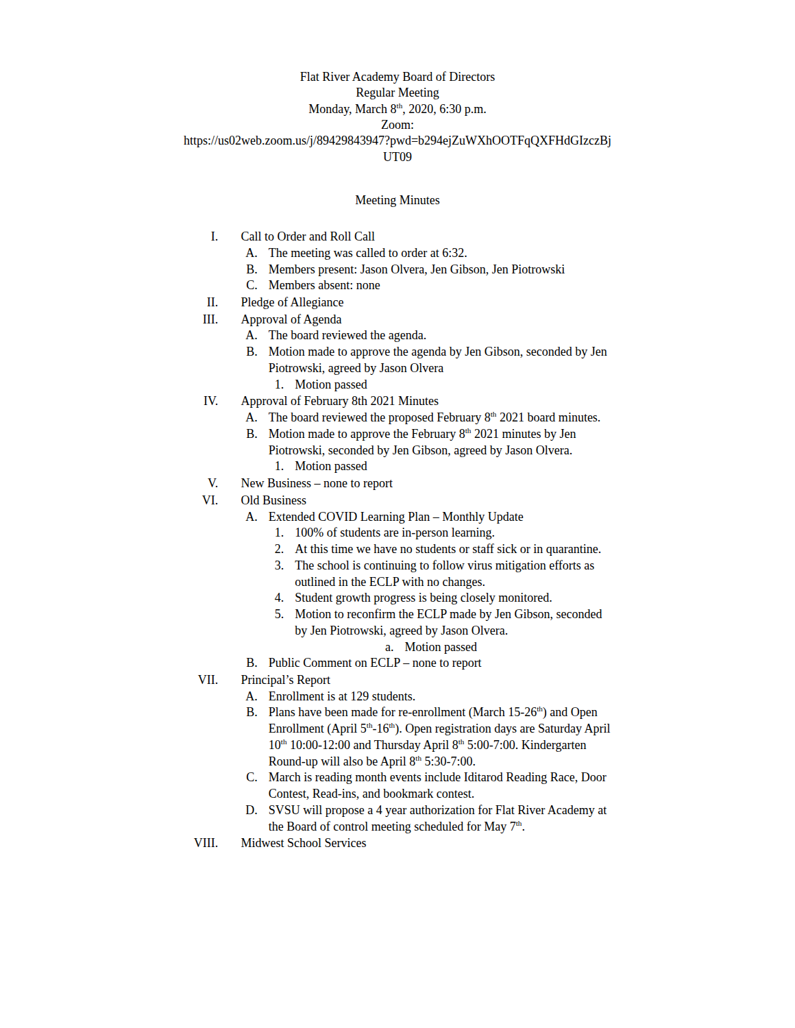Flat River Academy Board of Directors
Regular Meeting
Monday, March 8th, 2020, 6:30 p.m.
Zoom:
https://us02web.zoom.us/j/89429843947?pwd=b294ejZuWXhOOTFqQXFHdGIzczBjUT09
Meeting Minutes
Call to Order and Roll Call
The meeting was called to order at 6:32.
Members present: Jason Olvera, Jen Gibson, Jen Piotrowski
Members absent: none
Pledge of Allegiance
Approval of Agenda
The board reviewed the agenda.
Motion made to approve the agenda by Jen Gibson, seconded by Jen Piotrowski, agreed by Jason Olvera
Motion passed
Approval of February 8th 2021 Minutes
The board reviewed the proposed February 8th 2021 board minutes.
Motion made to approve the February 8th 2021 minutes by Jen Piotrowski, seconded by Jen Gibson, agreed by Jason Olvera.
Motion passed
New Business – none to report
Old Business
Extended COVID Learning Plan – Monthly Update
100% of students are in-person learning.
At this time we have no students or staff sick or in quarantine.
The school is continuing to follow virus mitigation efforts as outlined in the ECLP with no changes.
Student growth progress is being closely monitored.
Motion to reconfirm the ECLP made by Jen Gibson, seconded by Jen Piotrowski, agreed by Jason Olvera.
Motion passed
Public Comment on ECLP – none to report
Principal’s Report
Enrollment is at 129 students.
Plans have been made for re-enrollment (March 15-26th) and Open Enrollment (April 5th-16th). Open registration days are Saturday April 10th 10:00-12:00 and Thursday April 8th 5:00-7:00. Kindergarten Round-up will also be April 8th 5:30-7:00.
March is reading month events include Iditarod Reading Race, Door Contest, Read-ins, and bookmark contest.
SVSU will propose a 4 year authorization for Flat River Academy at the Board of control meeting scheduled for May 7th.
Midwest School Services